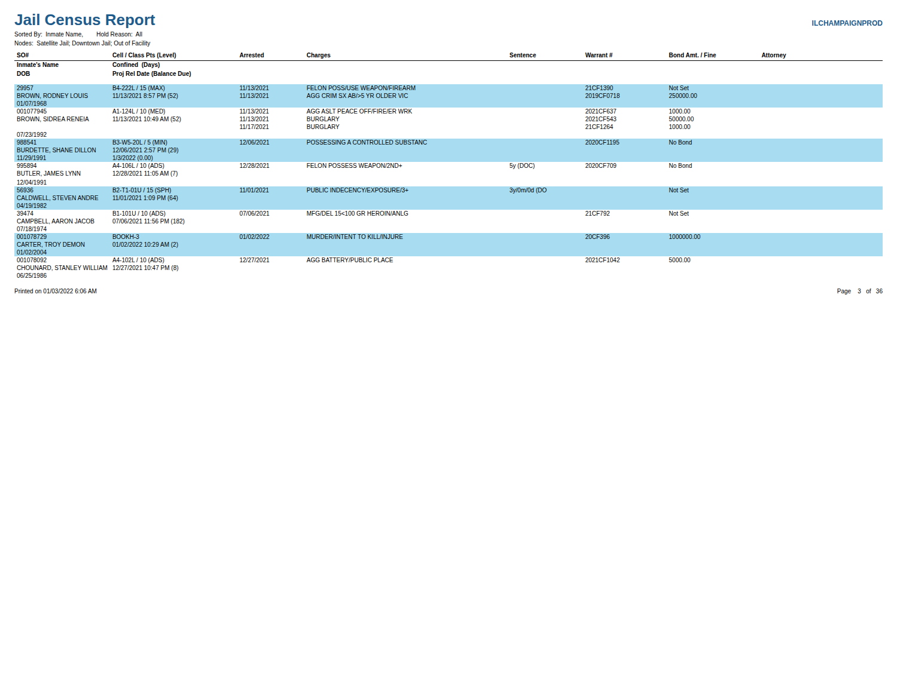ILCHAMPAIGNPROD
Jail Census Report
Sorted By: Inmate Name, Hold Reason: All
Nodes: Satellite Jail; Downtown Jail; Out of Facility
| SO# | Cell / Class Pts (Level) | Arrested | Charges | Sentence | Warrant # | Bond Amt. / Fine | Attorney |
| --- | --- | --- | --- | --- | --- | --- | --- |
| Inmate's Name | Confined (Days) | | | | | | |
| DOB | Proj Rel Date (Balance Due) | | | | | | |
| 29957 | B4-222L / 15 (MAX) | 11/13/2021 | FELON POSS/USE WEAPON/FIREARM | | 21CF1390 | Not Set | |
| BROWN, RODNEY LOUIS | 11/13/2021 8:57 PM (52) | 11/13/2021 | AGG CRIM SX AB/>5 YR OLDER VIC | | 2019CF0718 | 250000.00 | |
| 01/07/1968 | | | | | | | |
| 001077945 | A1-124L / 10 (MED) | 11/13/2021 | AGG ASLT PEACE OFF/FIRE/ER WRK | | 2021CF637 | 1000.00 | |
| BROWN, SIDREA RENEIA | 11/13/2021 10:49 AM (52) | 11/13/2021 | BURGLARY | | 2021CF543 | 50000.00 | |
| | | 11/17/2021 | BURGLARY | | 21CF1264 | 1000.00 | |
| 07/23/1992 | | | | | | | |
| 988541 | B3-W5-20L / 5 (MIN) | 12/06/2021 | POSSESSING A CONTROLLED SUBSTANC | | 2020CF1195 | No Bond | |
| BURDETTE, SHANE DILLON | 12/06/2021 2:57 PM (29) | | | | | | |
| 11/29/1991 | 1/3/2022 (0.00) | | | | | | |
| 995894 | A4-106L / 10 (ADS) | 12/28/2021 | FELON POSSESS WEAPON/2ND+ | 5y (DOC) | 2020CF709 | No Bond | |
| BUTLER, JAMES LYNN | 12/28/2021 11:05 AM (7) | | | | | | |
| 12/04/1991 | | | | | | | |
| 56936 | B2-T1-01U / 15 (SPH) | 11/01/2021 | PUBLIC INDECENCY/EXPOSURE/3+ | 3y/0m/0d (DO | | Not Set | |
| CALDWELL, STEVEN ANDRE | 11/01/2021 1:09 PM (64) | | | | | | |
| 04/19/1982 | | | | | | | |
| 39474 | B1-101U / 10 (ADS) | 07/06/2021 | MFG/DEL 15<100 GR HEROIN/ANLG | | 21CF792 | Not Set | |
| CAMPBELL, AARON JACOB | 07/06/2021 11:56 PM (182) | | | | | | |
| 07/18/1974 | | | | | | | |
| 001078729 | BOOKH-3 | 01/02/2022 | MURDER/INTENT TO KILL/INJURE | | 20CF396 | 1000000.00 | |
| CARTER, TROY DEMON | 01/02/2022 10:29 AM (2) | | | | | | |
| 01/02/2004 | | | | | | | |
| 001078092 | A4-102L / 10 (ADS) | 12/27/2021 | AGG BATTERY/PUBLIC PLACE | | 2021CF1042 | 5000.00 | |
| CHOUNARD, STANLEY WILLIAM | 12/27/2021 10:47 PM (8) | | | | | | |
| 06/25/1986 | | | | | | | |
Printed on 01/03/2022 6:06 AM
Page 3 of 36